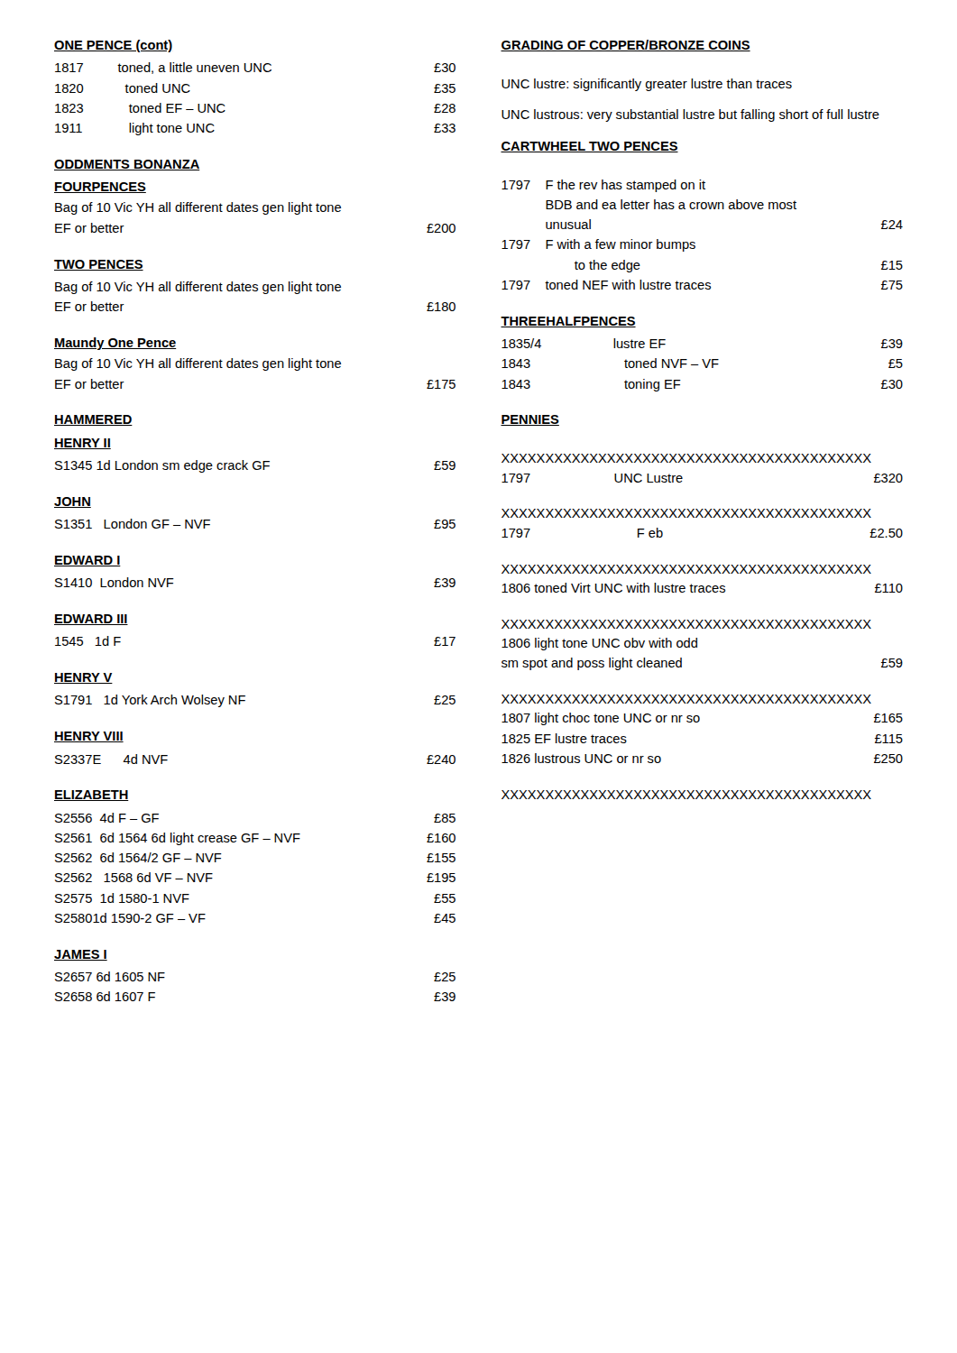ONE PENCE (cont)
| 1817 | toned, a little uneven UNC | £30 |
| 1820 | toned UNC | £35 |
| 1823 | toned EF – UNC | £28 |
| 1911 | light tone UNC | £33 |
ODDMENTS BONANZA
FOURPENCES
| Bag of 10 Vic YH all different dates gen light tone |
| EF or better | £200 |
TWO PENCES
| Bag of 10 Vic YH all different dates gen light tone |
| EF or better | £180 |
Maundy One Pence
| Bag of 10 Vic YH all different dates gen light tone |
| EF or better | £175 |
HAMMERED
HENRY II
| S1345 1d London sm edge crack GF | £59 |
JOHN
| S1351 London GF – NVF | £95 |
EDWARD I
| S1410 London NVF | £39 |
EDWARD III
| 1545 1d F | £17 |
HENRY V
| S1791 1d York Arch Wolsey NF | £25 |
HENRY VIII
| S2337E 4d NVF | £240 |
ELIZABETH
| S2556 4d F – GF | £85 |
| S2561 6d 1564 6d light crease GF – NVF | £160 |
| S2562 6d 1564/2 GF – NVF | £155 |
| S2562 1568 6d VF – NVF | £195 |
| S2575 1d 1580-1 NVF | £55 |
| S25801d 1590-2 GF – VF | £45 |
JAMES I
| S2657 6d 1605 NF | £25 |
| S2658 6d 1607 F | £39 |
GRADING OF COPPER/BRONZE COINS
UNC lustre: significantly greater lustre than traces
UNC lustrous: very substantial lustre but falling short of full lustre
CARTWHEEL TWO PENCES
| 1797 | F the rev has stamped on it | |
| | BDB and ea letter has a crown above most | |
| | unusual | £24 |
| 1797 | F with a few minor bumps | |
| | to the edge | £15 |
| 1797 | toned NEF with lustre traces | £75 |
THREEHALFPENCES
| 1835/4 | lustre EF | £39 |
| 1843 | toned NVF – VF | £5 |
| 1843 | toning EF | £30 |
PENNIES
XXXXXXXXXXXXXXXXXXXXXXXXXXXXXXXXXXXXXXXXXX
| 1797 | UNC Lustre | £320 |
XXXXXXXXXXXXXXXXXXXXXXXXXXXXXXXXXXXXXXXXXX
| 1797 | F eb | £2.50 |
XXXXXXXXXXXXXXXXXXXXXXXXXXXXXXXXXXXXXXXXXX
| 1806 toned Virt UNC with lustre traces | £110 |
XXXXXXXXXXXXXXXXXXXXXXXXXXXXXXXXXXXXXXXXXX
| 1806 light tone UNC obv with odd |
| sm spot and poss light cleaned | £59 |
XXXXXXXXXXXXXXXXXXXXXXXXXXXXXXXXXXXXXXXXXX
| 1807 light choc tone UNC or nr so | £165 |
| 1825 EF lustre traces | £115 |
| 1826 lustrous UNC or nr so | £250 |
XXXXXXXXXXXXXXXXXXXXXXXXXXXXXXXXXXXXXXXXXX